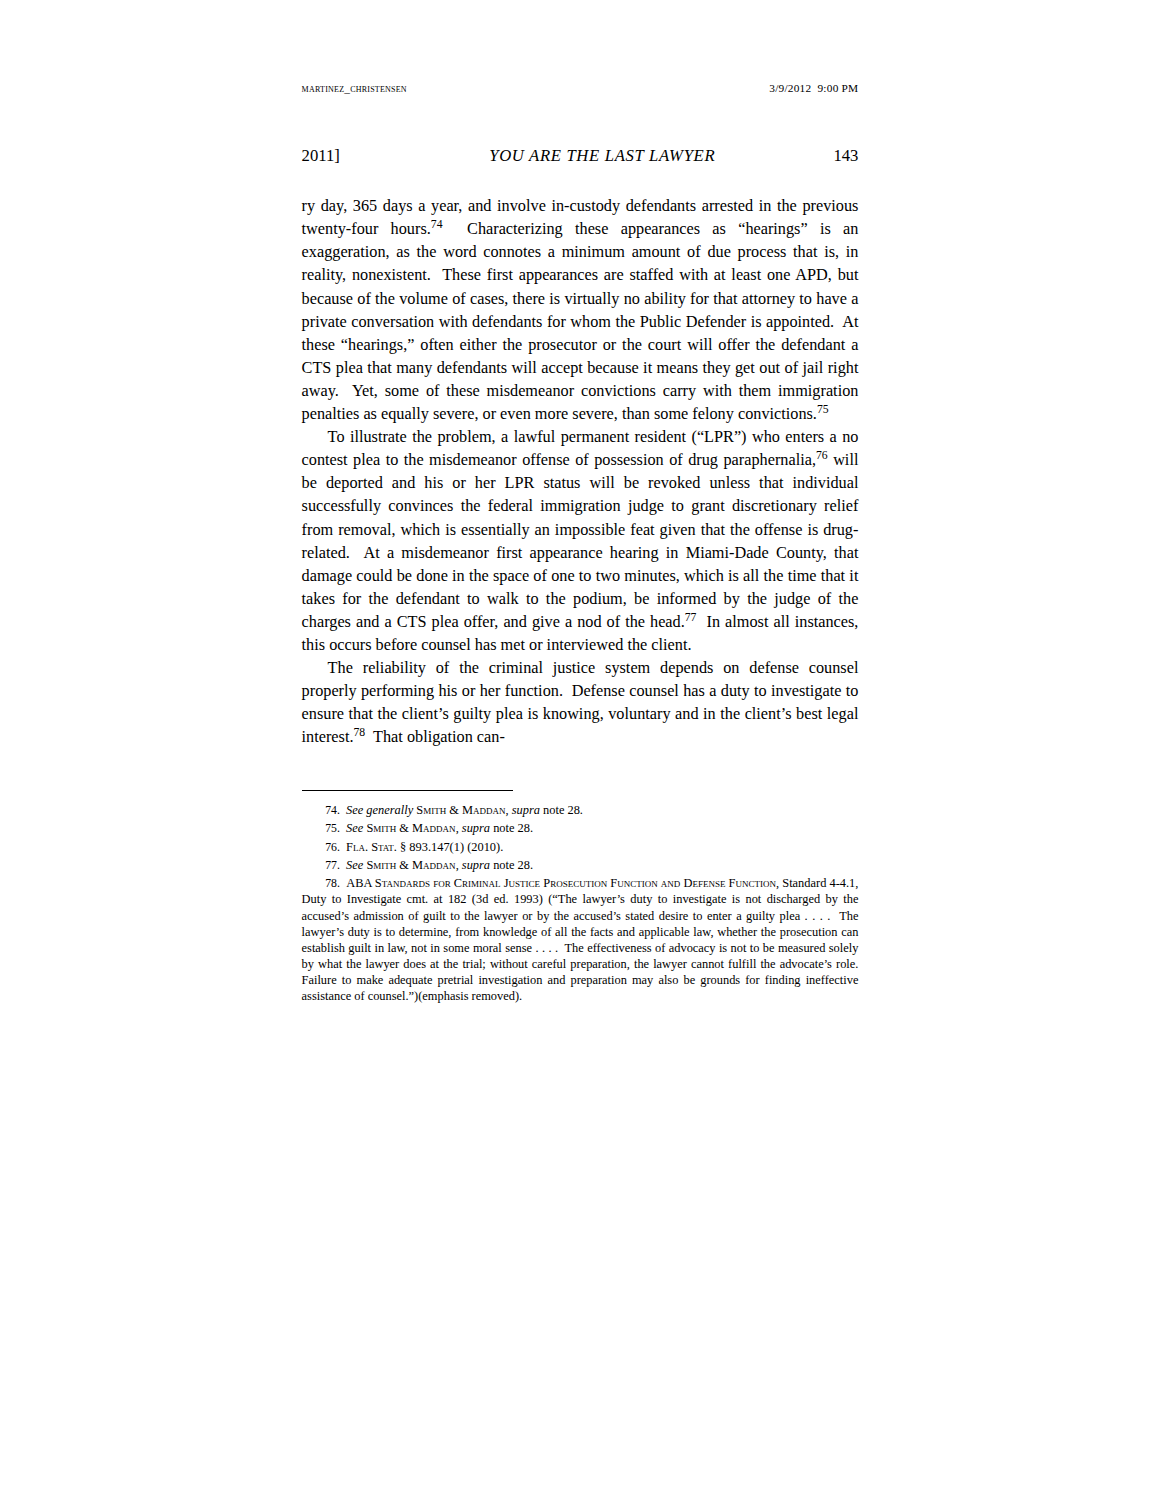Martinez_Christensen 3/9/2012 9:00 PM
2011] YOU ARE THE LAST LAWYER 143
ry day, 365 days a year, and involve in-custody defendants arrested in the previous twenty-four hours.74 Characterizing these appearances as “hearings” is an exaggeration, as the word connotes a minimum amount of due process that is, in reality, nonexistent. These first appearances are staffed with at least one APD, but because of the volume of cases, there is virtually no ability for that attorney to have a private conversation with defendants for whom the Public Defender is appointed. At these “hearings,” often either the prosecutor or the court will offer the defendant a CTS plea that many defendants will accept because it means they get out of jail right away. Yet, some of these misdemeanor convictions carry with them immigration penalties as equally severe, or even more severe, than some felony convictions.75
To illustrate the problem, a lawful permanent resident (“LPR”) who enters a no contest plea to the misdemeanor offense of possession of drug paraphernalia,76 will be deported and his or her LPR status will be revoked unless that individual successfully convinces the federal immigration judge to grant discretionary relief from removal, which is essentially an impossible feat given that the offense is drug-related. At a misdemeanor first appearance hearing in Miami-Dade County, that damage could be done in the space of one to two minutes, which is all the time that it takes for the defendant to walk to the podium, be informed by the judge of the charges and a CTS plea offer, and give a nod of the head.77 In almost all instances, this occurs before counsel has met or interviewed the client.
The reliability of the criminal justice system depends on defense counsel properly performing his or her function. Defense counsel has a duty to investigate to ensure that the client’s guilty plea is knowing, voluntary and in the client’s best legal interest.78 That obligation can-
74. See generally Smith & Maddan, supra note 28.
75. See Smith & Maddan, supra note 28.
76. Fla. Stat. § 893.147(1) (2010).
77. See Smith & Maddan, supra note 28.
78. ABA Standards for Criminal Justice Prosecution Function and Defense Function, Standard 4-4.1, Duty to Investigate cmt. at 182 (3d ed. 1993) (“The lawyer’s duty to investigate is not discharged by the accused’s admission of guilt to the lawyer or by the accused’s stated desire to enter a guilty plea . . . . The lawyer’s duty is to determine, from knowledge of all the facts and applicable law, whether the prosecution can establish guilt in law, not in some moral sense . . . . The effectiveness of advocacy is not to be measured solely by what the lawyer does at the trial; without careful preparation, the lawyer cannot fulfill the advocate’s role. Failure to make adequate pretrial investigation and preparation may also be grounds for finding ineffective assistance of counsel.”)(emphasis removed).